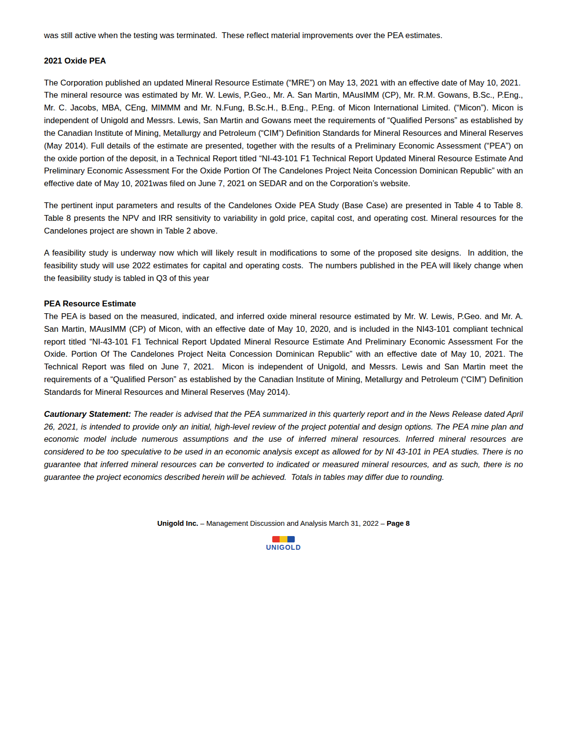was still active when the testing was terminated. These reflect material improvements over the PEA estimates.
2021 Oxide PEA
The Corporation published an updated Mineral Resource Estimate (“MRE”) on May 13, 2021 with an effective date of May 10, 2021. The mineral resource was estimated by Mr. W. Lewis, P.Geo., Mr. A. San Martin, MAusIMM (CP), Mr. R.M. Gowans, B.Sc., P.Eng., Mr. C. Jacobs, MBA, CEng, MIMMM and Mr. N.Fung, B.Sc.H., B.Eng., P.Eng. of Micon International Limited. (“Micon”). Micon is independent of Unigold and Messrs. Lewis, San Martin and Gowans meet the requirements of “Qualified Persons” as established by the Canadian Institute of Mining, Metallurgy and Petroleum (“CIM”) Definition Standards for Mineral Resources and Mineral Reserves (May 2014). Full details of the estimate are presented, together with the results of a Preliminary Economic Assessment (“PEA”) on the oxide portion of the deposit, in a Technical Report titled “NI-43-101 F1 Technical Report Updated Mineral Resource Estimate And Preliminary Economic Assessment For the Oxide Portion Of The Candelones Project Neita Concession Dominican Republic” with an effective date of May 10, 2021was filed on June 7, 2021 on SEDAR and on the Corporation’s website.
The pertinent input parameters and results of the Candelones Oxide PEA Study (Base Case) are presented in Table 4 to Table 8. Table 8 presents the NPV and IRR sensitivity to variability in gold price, capital cost, and operating cost. Mineral resources for the Candelones project are shown in Table 2 above.
A feasibility study is underway now which will likely result in modifications to some of the proposed site designs. In addition, the feasibility study will use 2022 estimates for capital and operating costs. The numbers published in the PEA will likely change when the feasibility study is tabled in Q3 of this year
PEA Resource Estimate
The PEA is based on the measured, indicated, and inferred oxide mineral resource estimated by Mr. W. Lewis, P.Geo. and Mr. A. San Martin, MAusIMM (CP) of Micon, with an effective date of May 10, 2020, and is included in the NI43-101 compliant technical report titled “NI-43-101 F1 Technical Report Updated Mineral Resource Estimate And Preliminary Economic Assessment For the Oxide. Portion Of The Candelones Project Neita Concession Dominican Republic” with an effective date of May 10, 2021. The Technical Report was filed on June 7, 2021. Micon is independent of Unigold, and Messrs. Lewis and San Martin meet the requirements of a “Qualified Person” as established by the Canadian Institute of Mining, Metallurgy and Petroleum (“CIM”) Definition Standards for Mineral Resources and Mineral Reserves (May 2014).
Cautionary Statement: The reader is advised that the PEA summarized in this quarterly report and in the News Release dated April 26, 2021, is intended to provide only an initial, high-level review of the project potential and design options. The PEA mine plan and economic model include numerous assumptions and the use of inferred mineral resources. Inferred mineral resources are considered to be too speculative to be used in an economic analysis except as allowed for by NI 43-101 in PEA studies. There is no guarantee that inferred mineral resources can be converted to indicated or measured mineral resources, and as such, there is no guarantee the project economics described herein will be achieved. Totals in tables may differ due to rounding.
Unigold Inc. – Management Discussion and Analysis March 31, 2022 – Page 8
UNIGOLD